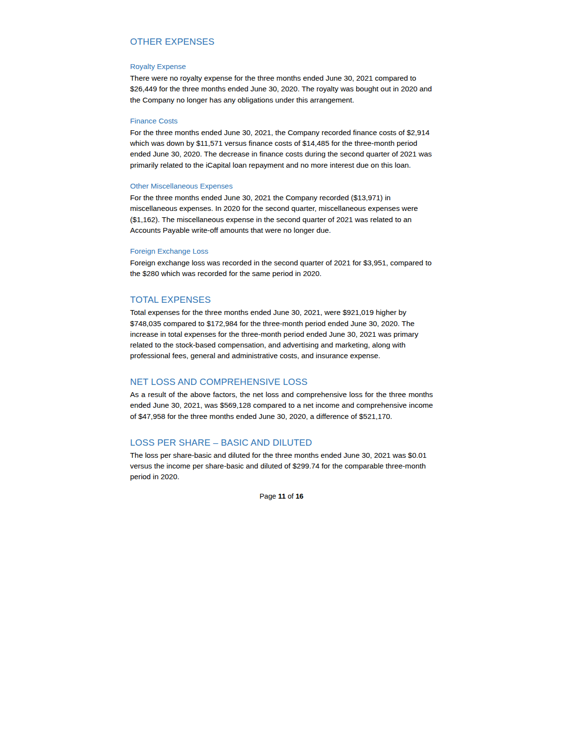OTHER EXPENSES
Royalty Expense
There were no royalty expense for the three months ended June 30, 2021 compared to $26,449 for the three months ended June 30, 2020. The royalty was bought out in 2020 and the Company no longer has any obligations under this arrangement.
Finance Costs
For the three months ended June 30, 2021, the Company recorded finance costs of $2,914 which was down by $11,571 versus finance costs of $14,485 for the three-month period ended June 30, 2020. The decrease in finance costs during the second quarter of 2021 was primarily related to the iCapital loan repayment and no more interest due on this loan.
Other Miscellaneous Expenses
For the three months ended June 30, 2021 the Company recorded ($13,971) in miscellaneous expenses. In 2020 for the second quarter, miscellaneous expenses were ($1,162). The miscellaneous expense in the second quarter of 2021 was related to an Accounts Payable write-off amounts that were no longer due.
Foreign Exchange Loss
Foreign exchange loss was recorded in the second quarter of 2021 for $3,951, compared to the $280 which was recorded for the same period in 2020.
TOTAL EXPENSES
Total expenses for the three months ended June 30, 2021, were $921,019 higher by $748,035 compared to $172,984 for the three-month period ended June 30, 2020. The increase in total expenses for the three-month period ended June 30, 2021 was primary related to the stock-based compensation, and advertising and marketing, along with professional fees, general and administrative costs, and insurance expense.
NET LOSS AND COMPREHENSIVE LOSS
As a result of the above factors, the net loss and comprehensive loss for the three months ended June 30, 2021, was $569,128 compared to a net income and comprehensive income of $47,958 for the three months ended June 30, 2020, a difference of $521,170.
LOSS PER SHARE – BASIC AND DILUTED
The loss per share-basic and diluted for the three months ended June 30, 2021 was $0.01 versus the income per share-basic and diluted of $299.74 for the comparable three-month period in 2020.
Page 11 of 16